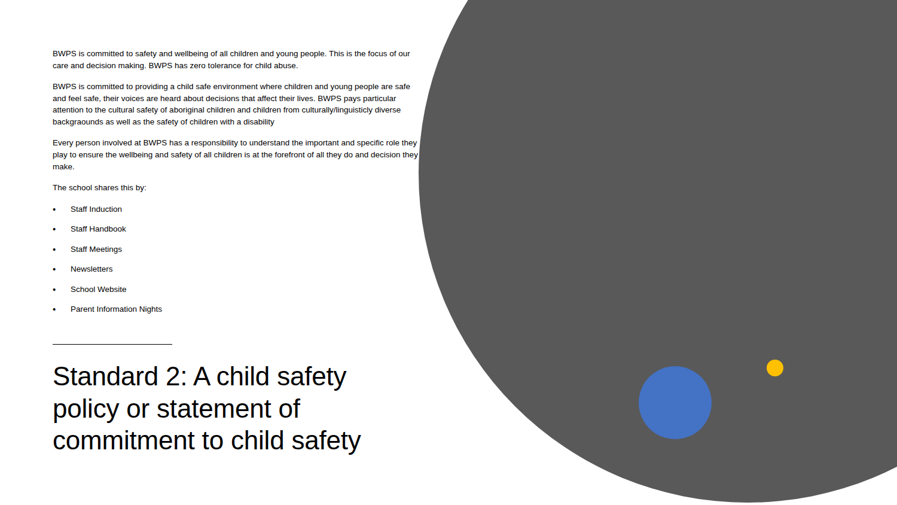BWPS is committed to safety and wellbeing of all children and young people. This is the focus of our care and decision making. BWPS has zero tolerance for child abuse.
BWPS is committed to providing a child safe environment where children and young people are safe and feel safe, their voices are heard about decisions that affect their lives. BWPS pays particular attention to the cultural safety of aboriginal children and children from culturally/linguisticly diverse backgraounds as well as the safety of children with a disability
Every person involved at BWPS has a responsibility to understand the important and specific role they play to ensure the wellbeing and safety of all children is at the forefront of all they do and decision they make.
The school shares this by:
Staff Induction
Staff Handbook
Staff Meetings
Newsletters
School Website
Parent Information Nights
Standard 2: A child safety policy or statement of commitment to child safety